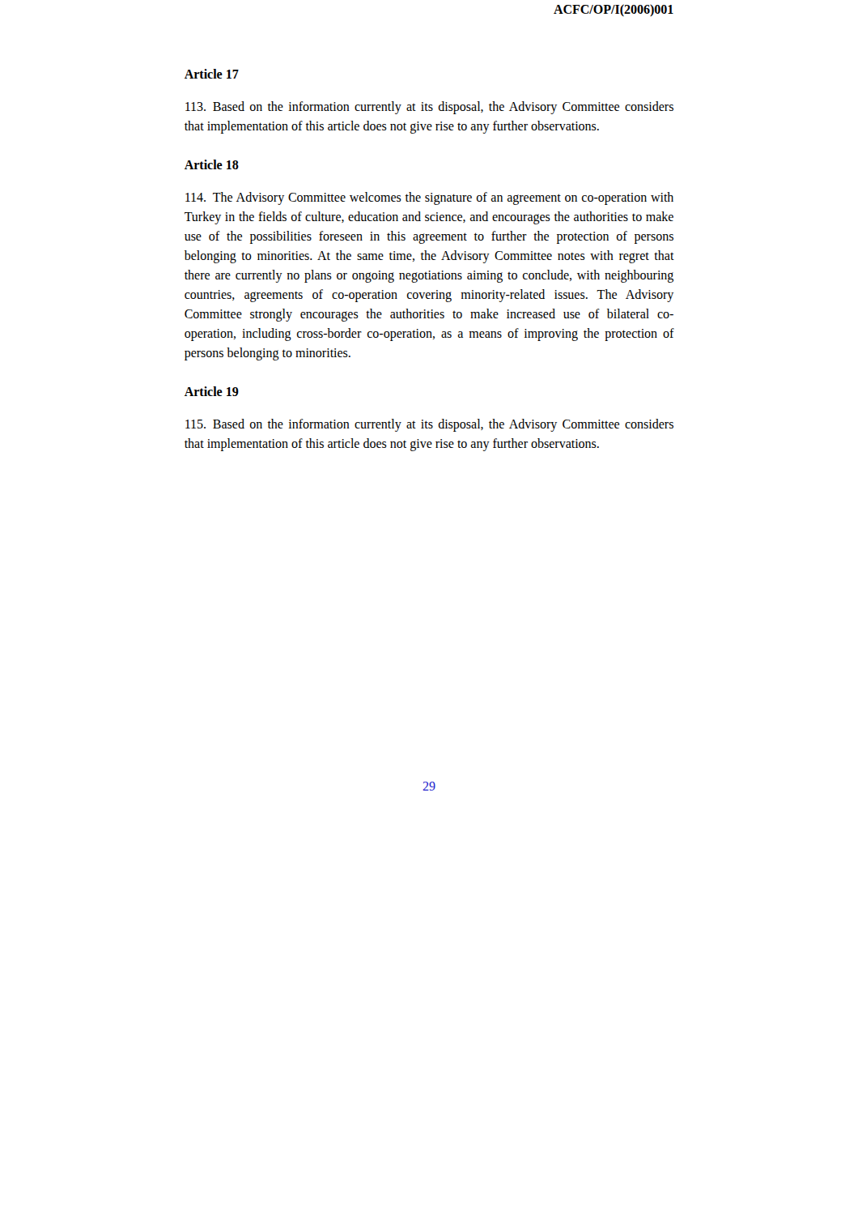ACFC/OP/I(2006)001
Article 17
113. Based on the information currently at its disposal, the Advisory Committee considers that implementation of this article does not give rise to any further observations.
Article 18
114. The Advisory Committee welcomes the signature of an agreement on co-operation with Turkey in the fields of culture, education and science, and encourages the authorities to make use of the possibilities foreseen in this agreement to further the protection of persons belonging to minorities. At the same time, the Advisory Committee notes with regret that there are currently no plans or ongoing negotiations aiming to conclude, with neighbouring countries, agreements of co-operation covering minority-related issues. The Advisory Committee strongly encourages the authorities to make increased use of bilateral co-operation, including cross-border co-operation, as a means of improving the protection of persons belonging to minorities.
Article 19
115. Based on the information currently at its disposal, the Advisory Committee considers that implementation of this article does not give rise to any further observations.
29